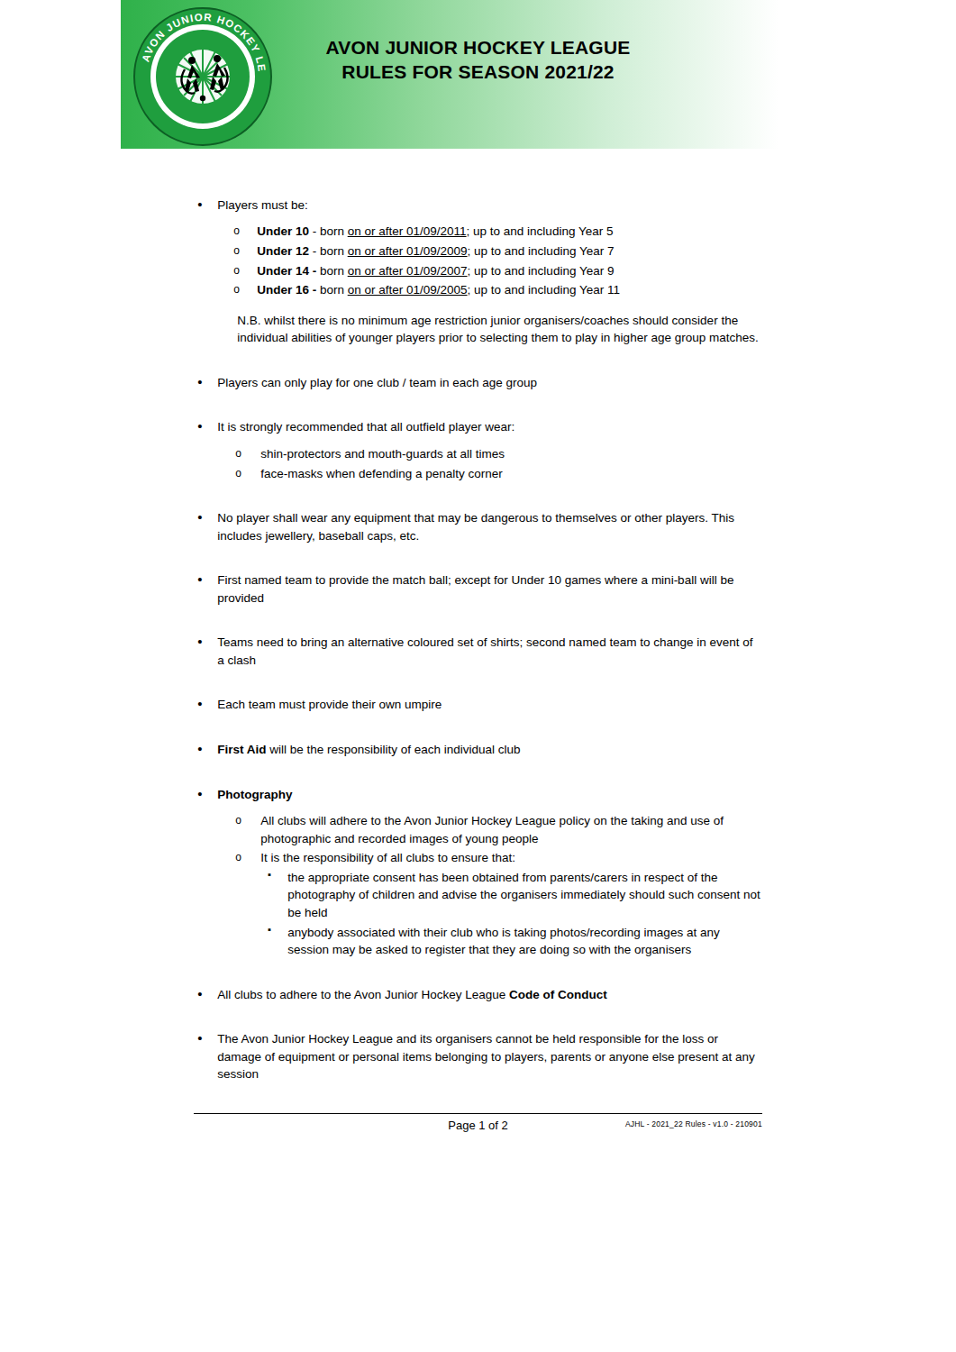AVON JUNIOR HOCKEY LEAGUE ~
AVON JUNIOR HOCKEY LEAGUE
RULES FOR SEASON 2021/22
Players must be:
Under 10 - born on or after 01/09/2011; up to and including Year 5
Under 12 - born on or after 01/09/2009; up to and including Year 7
Under 14 - born on or after 01/09/2007; up to and including Year 9
Under 16 - born on or after 01/09/2005; up to and including Year 11
N.B. whilst there is no minimum age restriction junior organisers/coaches should consider the individual abilities of younger players prior to selecting them to play in higher age group matches.
Players can only play for one club / team in each age group
It is strongly recommended that all outfield player wear:
shin-protectors and mouth-guards at all times
face-masks when defending a penalty corner
No player shall wear any equipment that may be dangerous to themselves or other players. This includes jewellery, baseball caps, etc.
First named team to provide the match ball; except for Under 10 games where a mini-ball will be provided
Teams need to bring an alternative coloured set of shirts; second named team to change in event of a clash
Each team must provide their own umpire
First Aid will be the responsibility of each individual club
Photography
All clubs will adhere to the Avon Junior Hockey League policy on the taking and use of photographic and recorded images of young people
It is the responsibility of all clubs to ensure that:
the appropriate consent has been obtained from parents/carers in respect of the photography of children and advise the organisers immediately should such consent not be held
anybody associated with their club who is taking photos/recording images at any session may be asked to register that they are doing so with the organisers
All clubs to adhere to the Avon Junior Hockey League Code of Conduct
The Avon Junior Hockey League and its organisers cannot be held responsible for the loss or damage of equipment or personal items belonging to players, parents or anyone else present at any session
Page 1 of 2
AJHL - 2021_22 Rules - v1.0 - 210901